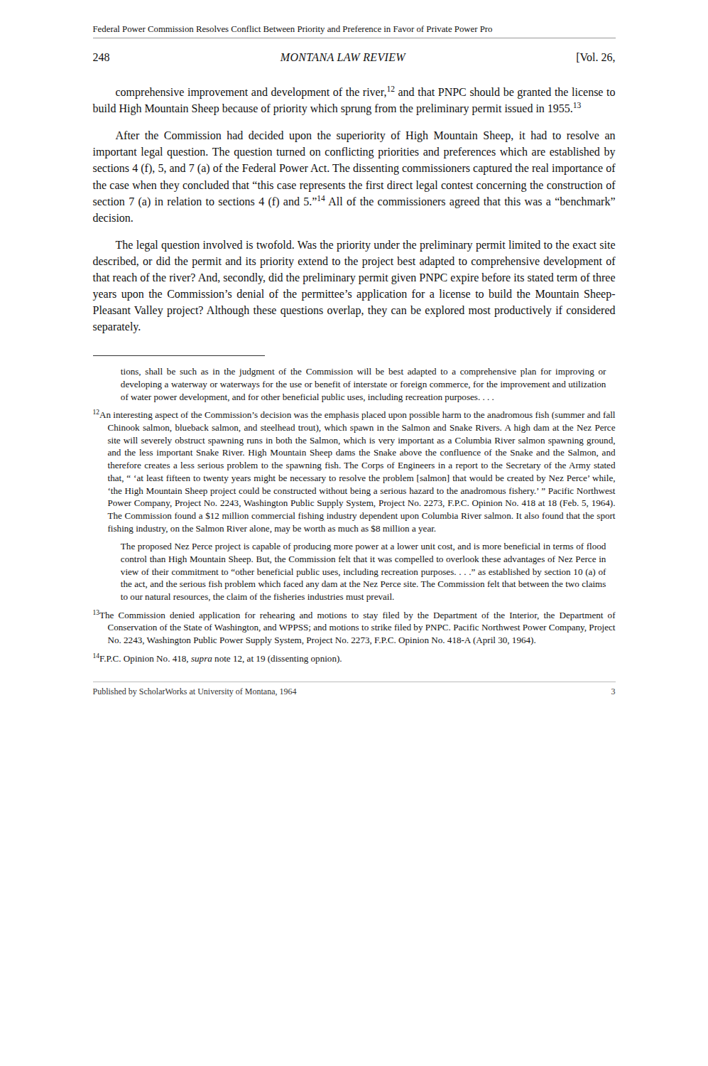Federal Power Commission Resolves Conflict Between Priority and Preference in Favor of Private Power Pro
248 MONTANA LAW REVIEW [Vol. 26,
comprehensive improvement and development of the river,12 and that PNPC should be granted the license to build High Mountain Sheep because of priority which sprung from the preliminary permit issued in 1955.13
After the Commission had decided upon the superiority of High Mountain Sheep, it had to resolve an important legal question. The question turned on conflicting priorities and preferences which are established by sections 4 (f), 5, and 7 (a) of the Federal Power Act. The dissenting commissioners captured the real importance of the case when they concluded that “this case represents the first direct legal contest concerning the construction of section 7 (a) in relation to sections 4 (f) and 5.”14 All of the commissioners agreed that this was a “benchmark” decision.
The legal question involved is twofold. Was the priority under the preliminary permit limited to the exact site described, or did the permit and its priority extend to the project best adapted to comprehensive development of that reach of the river? And, secondly, did the preliminary permit given PNPC expire before its stated term of three years upon the Commission’s denial of the permittee’s application for a license to build the Mountain Sheep-Pleasant Valley project? Although these questions overlap, they can be explored most productively if considered separately.
tions, shall be such as in the judgment of the Commission will be best adapted to a comprehensive plan for improving or developing a waterway or waterways for the use or benefit of interstate or foreign commerce, for the improvement and utilization of water power development, and for other beneficial public uses, including recreation purposes. . . .
12An interesting aspect of the Commission’s decision was the emphasis placed upon possible harm to the anadromous fish (summer and fall Chinook salmon, blueback salmon, and steelhead trout), which spawn in the Salmon and Snake Rivers. A high dam at the Nez Perce site will severely obstruct spawning runs in both the Salmon, which is very important as a Columbia River salmon spawning ground, and the less important Snake River. High Mountain Sheep dams the Snake above the confluence of the Snake and the Salmon, and therefore creates a less serious problem to the spawning fish. The Corps of Engineers in a report to the Secretary of the Army stated that, “ ‘at least fifteen to twenty years might be necessary to resolve the problem [salmon] that would be created by Nez Perce’ while, ‘the High Mountain Sheep project could be constructed without being a serious hazard to the anadromous fishery.’ ” Pacific Northwest Power Company, Project No. 2243, Washington Public Supply System, Project No. 2273, F.P.C. Opinion No. 418 at 18 (Feb. 5, 1964). The Commission found a $12 million commercial fishing industry dependent upon Columbia River salmon. It also found that the sport fishing industry, on the Salmon River alone, may be worth as much as $8 million a year.
The proposed Nez Perce project is capable of producing more power at a lower unit cost, and is more beneficial in terms of flood control than High Mountain Sheep. But, the Commission felt that it was compelled to overlook these advantages of Nez Perce in view of their commitment to “other beneficial public uses, including recreation purposes. . . .” as established by section 10 (a) of the act, and the serious fish problem which faced any dam at the Nez Perce site. The Commission felt that between the two claims to our natural resources, the claim of the fisheries industries must prevail.
13The Commission denied application for rehearing and motions to stay filed by the Department of the Interior, the Department of Conservation of the State of Washington, and WPPSS; and motions to strike filed by PNPC. Pacific Northwest Power Company, Project No. 2243, Washington Public Power Supply System, Project No. 2273, F.P.C. Opinion No. 418-A (April 30, 1964).
14F.P.C. Opinion No. 418, supra note 12, at 19 (dissenting opnion).
Published by ScholarWorks at University of Montana, 1964 3